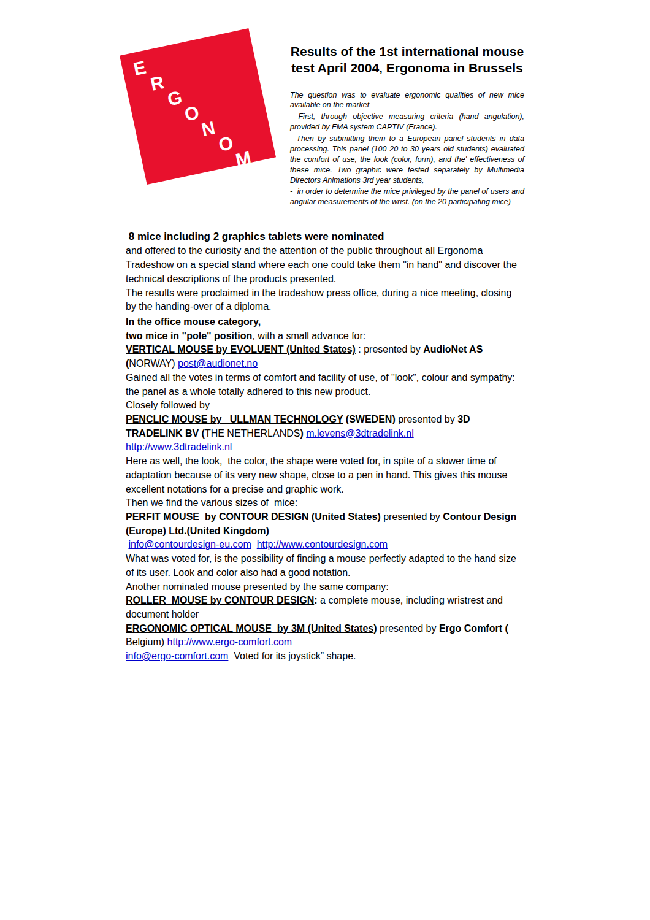E R G O N O M A
Results of the 1st international mouse test April 2004, Ergonoma in Brussels
The question was to evaluate ergonomic qualities of new mice available on the market
- First, through objective measuring criteria (hand angulation), provided by FMA system CAPTIV (France).
- Then by submitting them to a European panel students in data processing. This panel (100 20 to 30 years old students) evaluated the comfort of use, the look (color, form), and the' effectiveness of these mice. Two graphic were tested separately by Multimedia Directors Animations 3rd year students,
- in order to determine the mice privileged by the panel of users and angular measurements of the wrist. (on the 20 participating mice)
8 mice including 2 graphics tablets were nominated
and offered to the curiosity and the attention of the public throughout all Ergonoma Tradeshow on a special stand where each one could take them "in hand" and discover the technical descriptions of the products presented.
The results were proclaimed in the tradeshow press office, during a nice meeting, closing by the handing-over of a diploma.
In the office mouse category,
two mice in "pole" position, with a small advance for:
VERTICAL MOUSE by EVOLUENT (United States) : presented by AudioNet AS (NORWAY) post@audionet.no
Gained all the votes in terms of comfort and facility of use, of "look", colour and sympathy: the panel as a whole totally adhered to this new product.
Closely followed by
PENCLIC MOUSE by ULLMAN TECHNOLOGY (SWEDEN) presented by 3D TRADELINK BV (THE NETHERLANDS) m.levens@3dtradelink.nl
http://www.3dtradelink.nl
Here as well, the look, the color, the shape were voted for, in spite of a slower time of adaptation because of its very new shape, close to a pen in hand. This gives this mouse excellent notations for a precise and graphic work.
Then we find the various sizes of mice:
PERFIT MOUSE by CONTOUR DESIGN (United States) presented by Contour Design (Europe) Ltd.(United Kingdom)
info@contourdesign-eu.com http://www.contourdesign.com
What was voted for, is the possibility of finding a mouse perfectly adapted to the hand size of its user. Look and color also had a good notation.
Another nominated mouse presented by the same company:
ROLLER MOUSE by CONTOUR DESIGN: a complete mouse, including wristrest and document holder
ERGONOMIC OPTICAL MOUSE by 3M (United States) presented by Ergo Comfort ( Belgium) http://www.ergo-comfort.com
info@ergo-comfort.com Voted for its joystick” shape.